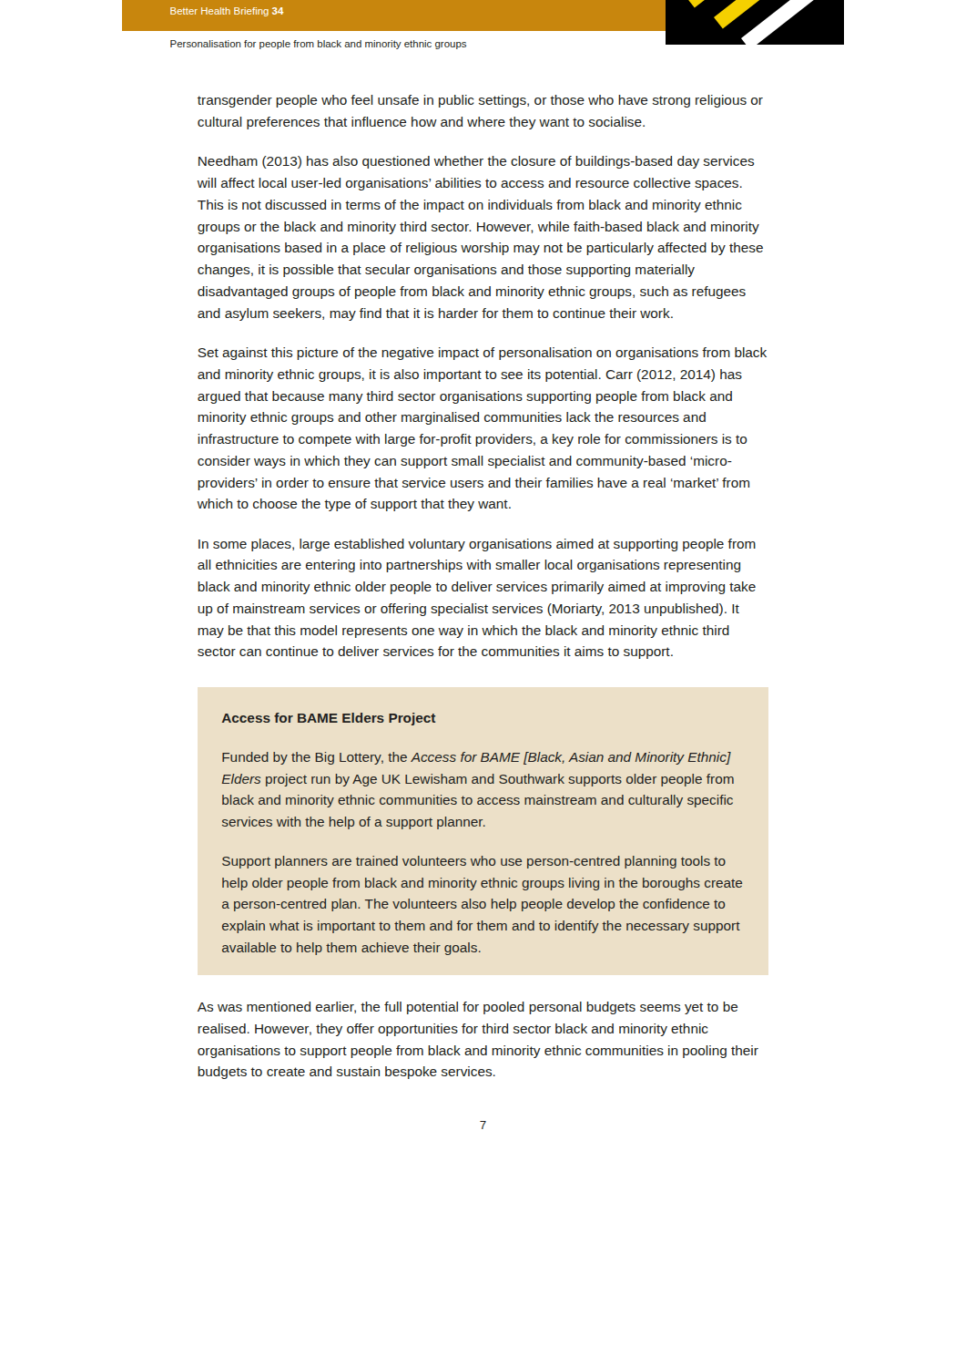Better Health Briefing 34
Personalisation for people from black and minority ethnic groups
transgender people who feel unsafe in public settings, or those who have strong religious or cultural preferences that influence how and where they want to socialise.
Needham (2013) has also questioned whether the closure of buildings-based day services will affect local user-led organisations’ abilities to access and resource collective spaces. This is not discussed in terms of the impact on individuals from black and minority ethnic groups or the black and minority third sector. However, while faith-based black and minority organisations based in a place of religious worship may not be particularly affected by these changes, it is possible that secular organisations and those supporting materially disadvantaged groups of people from black and minority ethnic groups, such as refugees and asylum seekers, may find that it is harder for them to continue their work.
Set against this picture of the negative impact of personalisation on organisations from black and minority ethnic groups, it is also important to see its potential. Carr (2012, 2014) has argued that because many third sector organisations supporting people from black and minority ethnic groups and other marginalised communities lack the resources and infrastructure to compete with large for-profit providers, a key role for commissioners is to consider ways in which they can support small specialist and community-based ‘micro-providers’ in order to ensure that service users and their families have a real ‘market’ from which to choose the type of support that they want.
In some places, large established voluntary organisations aimed at supporting people from all ethnicities are entering into partnerships with smaller local organisations representing black and minority ethnic older people to deliver services primarily aimed at improving take up of mainstream services or offering specialist services (Moriarty, 2013 unpublished). It may be that this model represents one way in which the black and minority ethnic third sector can continue to deliver services for the communities it aims to support.
Access for BAME Elders Project
Funded by the Big Lottery, the Access for BAME [Black, Asian and Minority Ethnic] Elders project run by Age UK Lewisham and Southwark supports older people from black and minority ethnic communities to access mainstream and culturally specific services with the help of a support planner.
Support planners are trained volunteers who use person-centred planning tools to help older people from black and minority ethnic groups living in the boroughs create a person-centred plan. The volunteers also help people develop the confidence to explain what is important to them and for them and to identify the necessary support available to help them achieve their goals.
As was mentioned earlier, the full potential for pooled personal budgets seems yet to be realised. However, they offer opportunities for third sector black and minority ethnic organisations to support people from black and minority ethnic communities in pooling their budgets to create and sustain bespoke services.
7